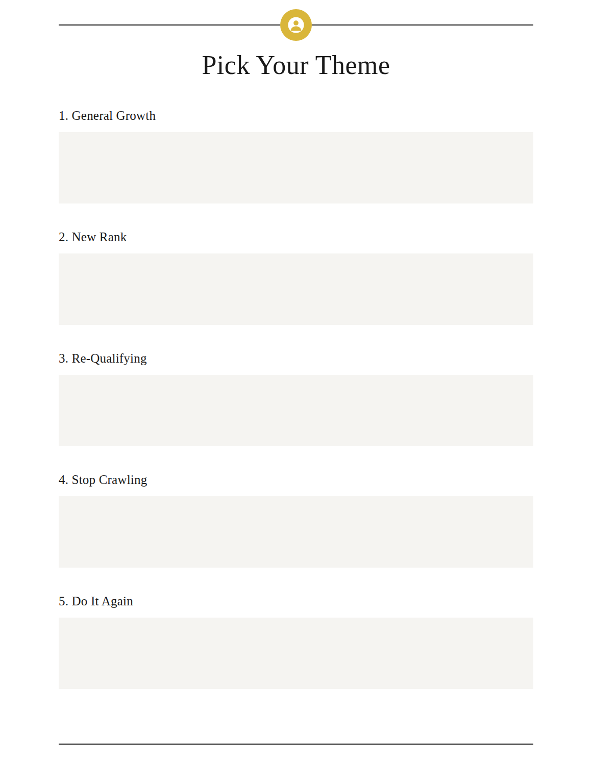Pick Your Theme
1. General Growth
2. New Rank
3. Re-Qualifying
4. Stop Crawling
5. Do It Again